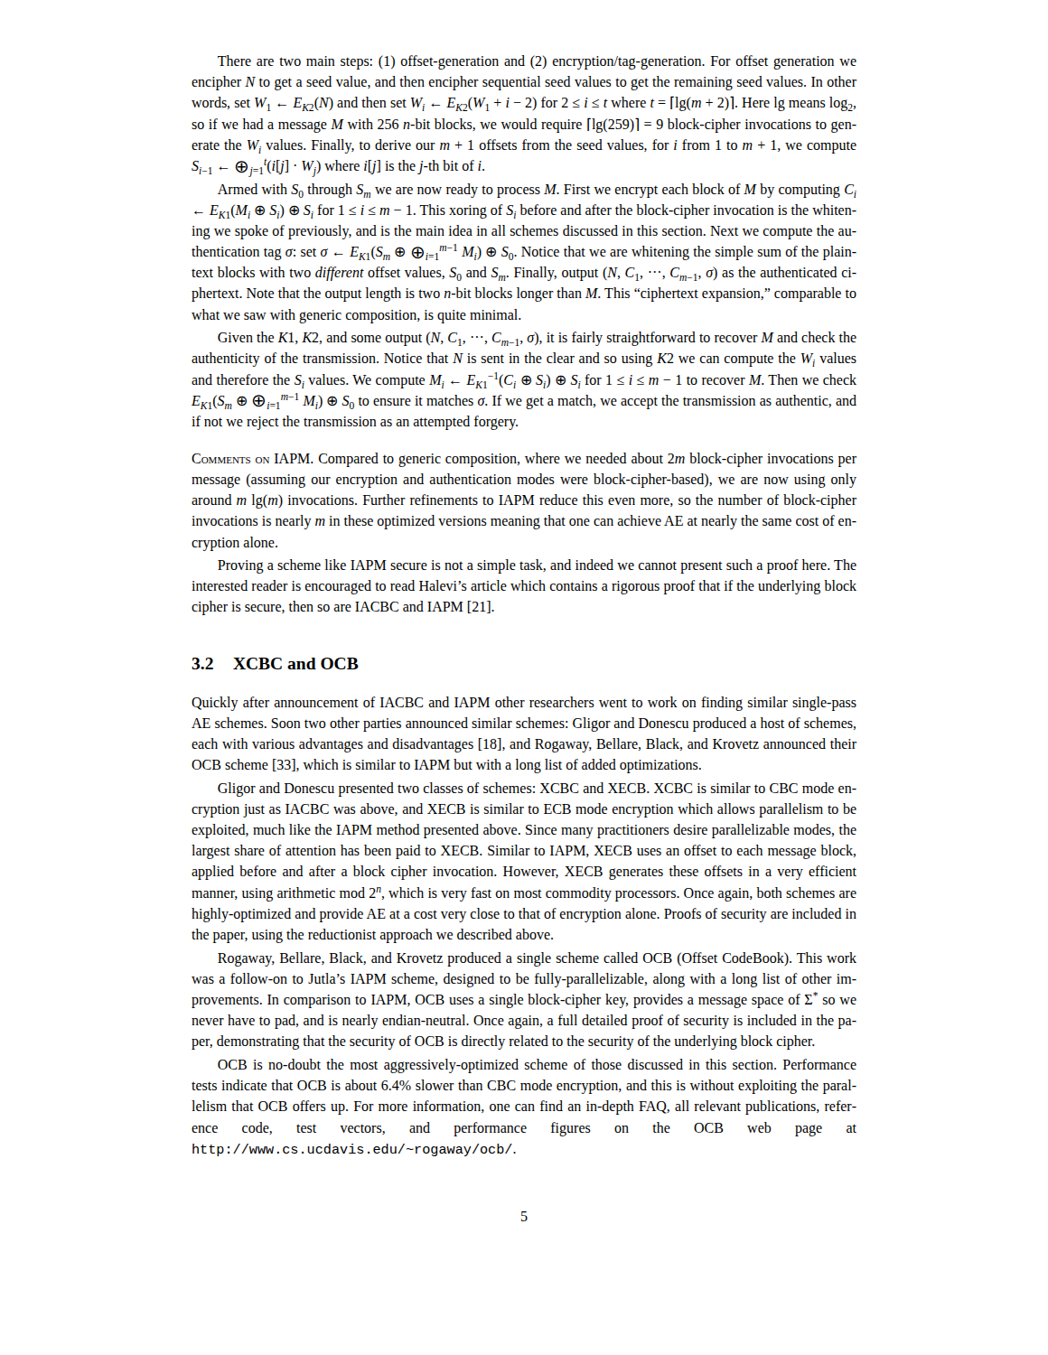There are two main steps: (1) offset-generation and (2) encryption/tag-generation. For offset generation we encipher N to get a seed value, and then encipher sequential seed values to get the remaining seed values. In other words, set W1 ← EK2(N) and then set Wi ← EK2(W1 + i − 2) for 2 ≤ i ≤ t where t = ⌈lg(m + 2)⌉. Here lg means log2, so if we had a message M with 256 n-bit blocks, we would require ⌈lg(259)⌉ = 9 block-cipher invocations to generate the Wi values. Finally, to derive our m + 1 offsets from the seed values, for i from 1 to m + 1, we compute Si−1 ← ⊕j=1t(i[j] · Wj) where i[j] is the j-th bit of i.
Armed with S0 through Sm we are now ready to process M. First we encrypt each block of M by computing Ci ← EK1(Mi ⊕ Si) ⊕ Si for 1 ≤ i ≤ m − 1. This xoring of Si before and after the block-cipher invocation is the whitening we spoke of previously, and is the main idea in all schemes discussed in this section. Next we compute the authentication tag σ: set σ ← EK1(Sm ⊕ ⊕i=1m−1 Mi) ⊕ S0. Notice that we are whitening the simple sum of the plaintext blocks with two different offset values, S0 and Sm. Finally, output (N, C1, ···, Cm−1, σ) as the authenticated ciphertext. Note that the output length is two n-bit blocks longer than M. This “ciphertext expansion,” comparable to what we saw with generic composition, is quite minimal.
Given the K1, K2, and some output (N, C1, ···, Cm−1, σ), it is fairly straightforward to recover M and check the authenticity of the transmission. Notice that N is sent in the clear and so using K2 we can compute the Wi values and therefore the Si values. We compute Mi ← EK1−1(Ci ⊕ Si) ⊕ Si for 1 ≤ i ≤ m − 1 to recover M. Then we check EK1(Sm ⊕ ⊕i=1m−1 Mi) ⊕ S0 to ensure it matches σ. If we get a match, we accept the transmission as authentic, and if not we reject the transmission as an attempted forgery.
Comments on IAPM. Compared to generic composition, where we needed about 2m block-cipher invocations per message (assuming our encryption and authentication modes were block-cipher-based), we are now using only around m lg(m) invocations. Further refinements to IAPM reduce this even more, so the number of block-cipher invocations is nearly m in these optimized versions meaning that one can achieve AE at nearly the same cost of encryption alone.
Proving a scheme like IAPM secure is not a simple task, and indeed we cannot present such a proof here. The interested reader is encouraged to read Halevi’s article which contains a rigorous proof that if the underlying block cipher is secure, then so are IACBC and IAPM [21].
3.2 XCBC and OCB
Quickly after announcement of IACBC and IAPM other researchers went to work on finding similar single-pass AE schemes. Soon two other parties announced similar schemes: Gligor and Donescu produced a host of schemes, each with various advantages and disadvantages [18], and Rogaway, Bellare, Black, and Krovetz announced their OCB scheme [33], which is similar to IAPM but with a long list of added optimizations.
Gligor and Donescu presented two classes of schemes: XCBC and XECB. XCBC is similar to CBC mode encryption just as IACBC was above, and XECB is similar to ECB mode encryption which allows parallelism to be exploited, much like the IAPM method presented above. Since many practitioners desire parallelizable modes, the largest share of attention has been paid to XECB. Similar to IAPM, XECB uses an offset to each message block, applied before and after a block cipher invocation. However, XECB generates these offsets in a very efficient manner, using arithmetic mod 2n, which is very fast on most commodity processors. Once again, both schemes are highly-optimized and provide AE at a cost very close to that of encryption alone. Proofs of security are included in the paper, using the reductionist approach we described above.
Rogaway, Bellare, Black, and Krovetz produced a single scheme called OCB (Offset CodeBook). This work was a follow-on to Jutla’s IAPM scheme, designed to be fully-parallelizable, along with a long list of other improvements. In comparison to IAPM, OCB uses a single block-cipher key, provides a message space of Σ* so we never have to pad, and is nearly endian-neutral. Once again, a full detailed proof of security is included in the paper, demonstrating that the security of OCB is directly related to the security of the underlying block cipher.
OCB is no-doubt the most aggressively-optimized scheme of those discussed in this section. Performance tests indicate that OCB is about 6.4% slower than CBC mode encryption, and this is without exploiting the parallelism that OCB offers up. For more information, one can find an in-depth FAQ, all relevant publications, reference code, test vectors, and performance figures on the OCB web page at http://www.cs.ucdavis.edu/~rogaway/ocb/.
5